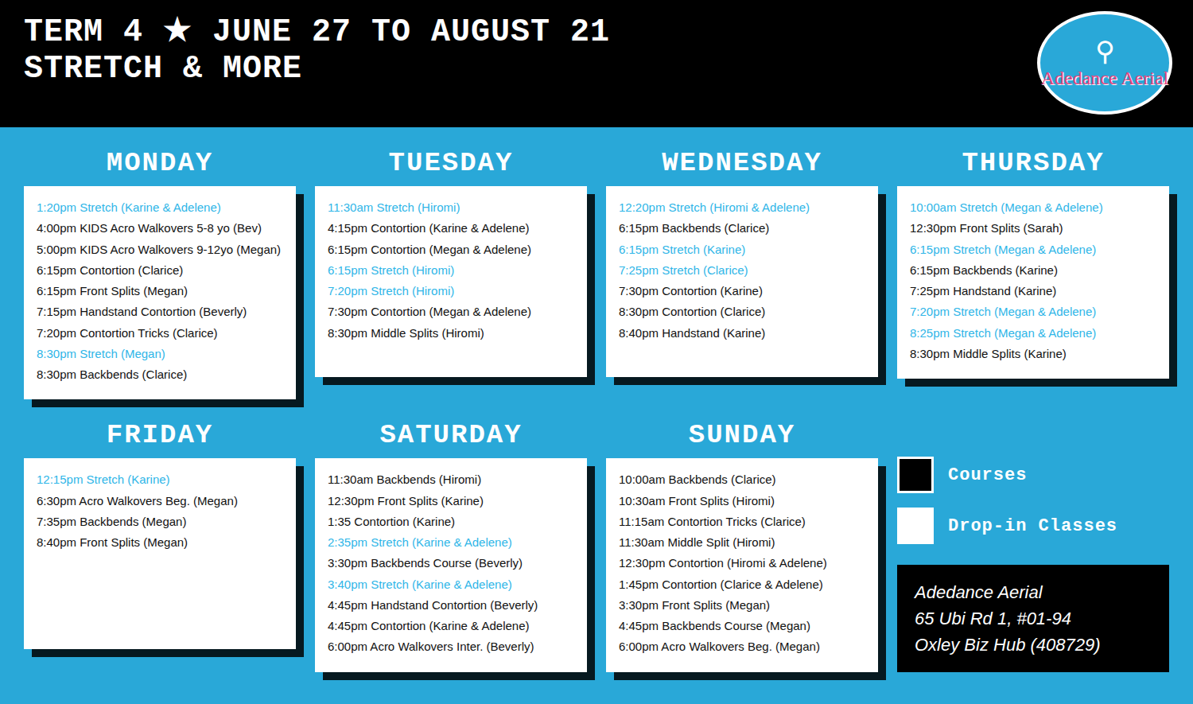Term 4 ★ June 27 to August 21
Stretch & More
⚲ Adedance Aerial
Monday
1:20pm Stretch (Karine & Adelene)
4:00pm KIDS Acro Walkovers 5-8 yo (Bev)
5:00pm KIDS Acro Walkovers 9-12yo (Megan)
6:15pm Contortion (Clarice)
6:15pm Front Splits (Megan)
7:15pm Handstand Contortion (Beverly)
7:20pm Contortion Tricks (Clarice)
8:30pm Stretch (Megan)
8:30pm Backbends (Clarice)
Tuesday
11:30am Stretch (Hiromi)
4:15pm Contortion (Karine & Adelene)
6:15pm Contortion (Megan & Adelene)
6:15pm Stretch (Hiromi)
7:20pm Stretch (Hiromi)
7:30pm Contortion (Megan & Adelene)
8:30pm Middle Splits (Hiromi)
Wednesday
12:20pm Stretch (Hiromi & Adelene)
6:15pm Backbends (Clarice)
6:15pm Stretch (Karine)
7:25pm Stretch (Clarice)
7:30pm Contortion (Karine)
8:30pm Contortion (Clarice)
8:40pm Handstand (Karine)
Thursday
10:00am Stretch (Megan & Adelene)
12:30pm Front Splits (Sarah)
6:15pm Stretch (Megan & Adelene)
6:15pm Backbends (Karine)
7:25pm Handstand (Karine)
7:20pm Stretch (Megan & Adelene)
8:25pm Stretch (Megan & Adelene)
8:30pm Middle Splits (Karine)
Friday
12:15pm Stretch (Karine)
6:30pm Acro Walkovers Beg. (Megan)
7:35pm Backbends (Megan)
8:40pm Front Splits (Megan)
Saturday
11:30am Backbends (Hiromi)
12:30pm Front Splits (Karine)
1:35 Contortion (Karine)
2:35pm Stretch (Karine & Adelene)
3:30pm Backbends Course (Beverly)
3:40pm Stretch (Karine & Adelene)
4:45pm Handstand Contortion (Beverly)
4:45pm Contortion (Karine & Adelene)
6:00pm Acro Walkovers Inter. (Beverly)
Sunday
10:00am Backbends (Clarice)
10:30am Front Splits (Hiromi)
11:15am Contortion Tricks (Clarice)
11:30am Middle Split (Hiromi)
12:30pm Contortion (Hiromi & Adelene)
1:45pm Contortion (Clarice & Adelene)
3:30pm Front Splits (Megan)
4:45pm Backbends Course (Megan)
6:00pm Acro Walkovers Beg. (Megan)
Courses
Drop-in Classes
Adedance Aerial
65 Ubi Rd 1, #01-94
Oxley Biz Hub (408729)